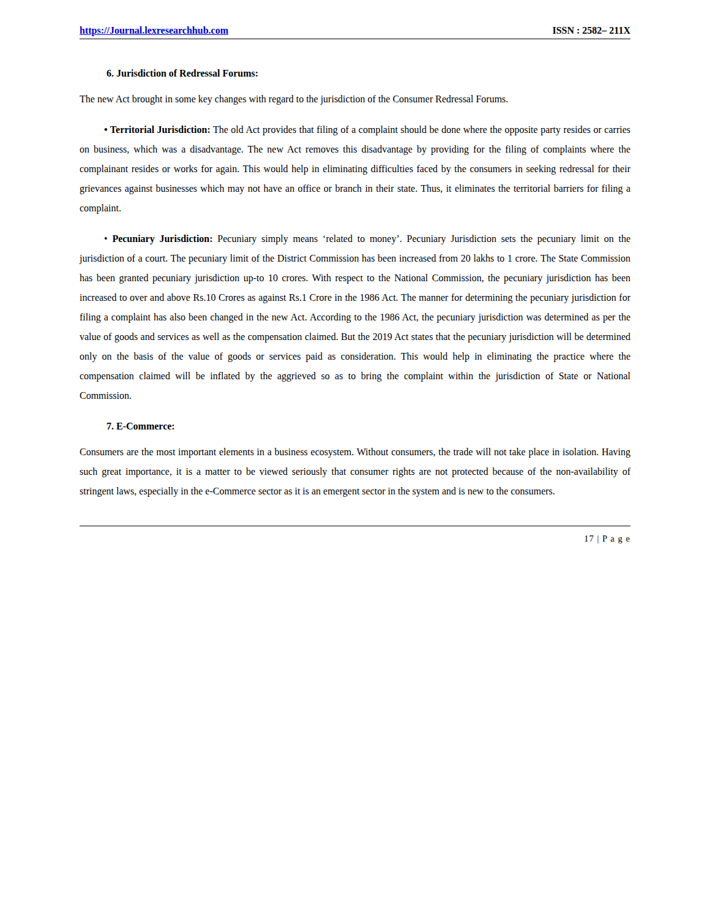https://Journal.lexresearchhub.com ISSN : 2582– 211X
Jurisdiction of Redressal Forums:
The new Act brought in some key changes with regard to the jurisdiction of the Consumer Redressal Forums.
• Territorial Jurisdiction: The old Act provides that filing of a complaint should be done where the opposite party resides or carries on business, which was a disadvantage. The new Act removes this disadvantage by providing for the filing of complaints where the complainant resides or works for again. This would help in eliminating difficulties faced by the consumers in seeking redressal for their grievances against businesses which may not have an office or branch in their state. Thus, it eliminates the territorial barriers for filing a complaint.
• Pecuniary Jurisdiction: Pecuniary simply means ‘related to money’. Pecuniary Jurisdiction sets the pecuniary limit on the jurisdiction of a court. The pecuniary limit of the District Commission has been increased from 20 lakhs to 1 crore. The State Commission has been granted pecuniary jurisdiction up-to 10 crores. With respect to the National Commission, the pecuniary jurisdiction has been increased to over and above Rs.10 Crores as against Rs.1 Crore in the 1986 Act. The manner for determining the pecuniary jurisdiction for filing a complaint has also been changed in the new Act. According to the 1986 Act, the pecuniary jurisdiction was determined as per the value of goods and services as well as the compensation claimed. But the 2019 Act states that the pecuniary jurisdiction will be determined only on the basis of the value of goods or services paid as consideration. This would help in eliminating the practice where the compensation claimed will be inflated by the aggrieved so as to bring the complaint within the jurisdiction of State or National Commission.
E-Commerce:
Consumers are the most important elements in a business ecosystem. Without consumers, the trade will not take place in isolation. Having such great importance, it is a matter to be viewed seriously that consumer rights are not protected because of the non-availability of stringent laws, especially in the e-Commerce sector as it is an emergent sector in the system and is new to the consumers.
17 | P a g e